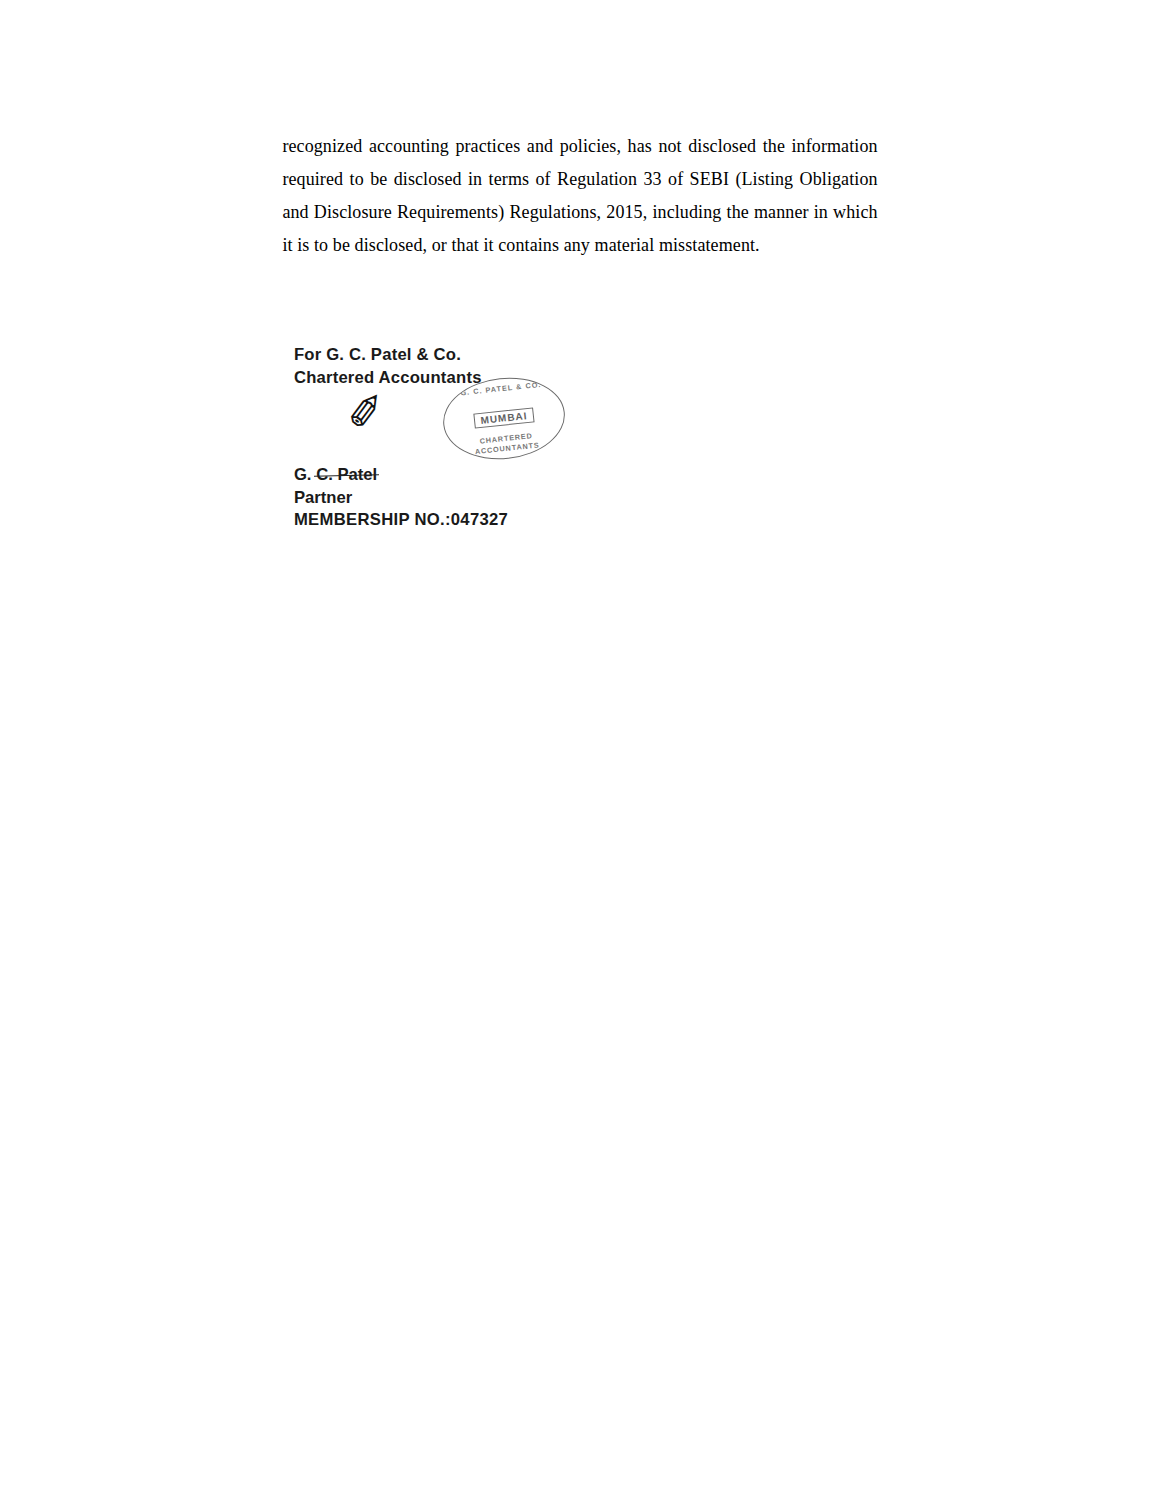recognized accounting practices and policies, has not disclosed the information required to be disclosed in terms of Regulation 33 of SEBI (Listing Obligation and Disclosure Requirements) Regulations, 2015, including the manner in which it is to be disclosed, or that it contains any material misstatement.
For G. C. Patel & Co.
Chartered Accountants
✐
G. C. PATEL & CO.
MUMBAI
CHARTERED ACCOUNTANTS
G. C. Patel
Partner
MEMBERSHIP NO.:047327